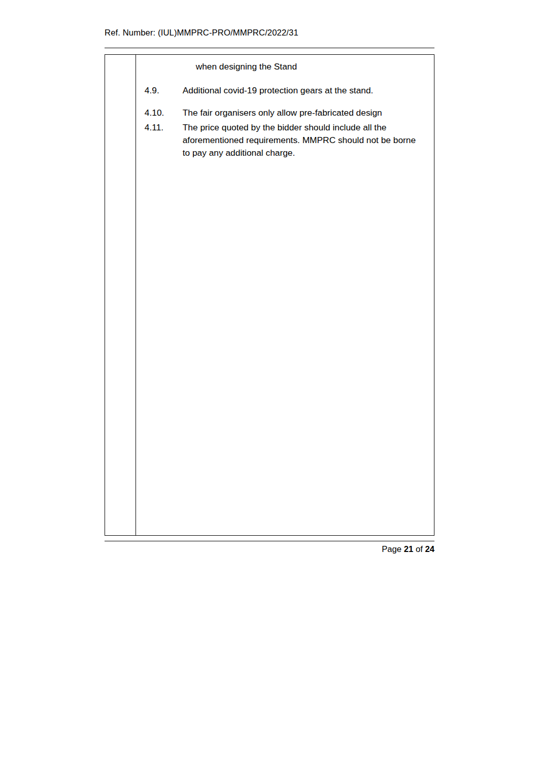Ref. Number: (IUL)MMPRC-PRO/MMPRC/2022/31
| | when designing the Stand 4.9. Additional covid-19 protection gears at the stand. 4.10. The fair organisers only allow pre-fabricated design 4.11. The price quoted by the bidder should include all the aforementioned requirements. MMPRC should not be borne to pay any additional charge. |
Page 21 of 24